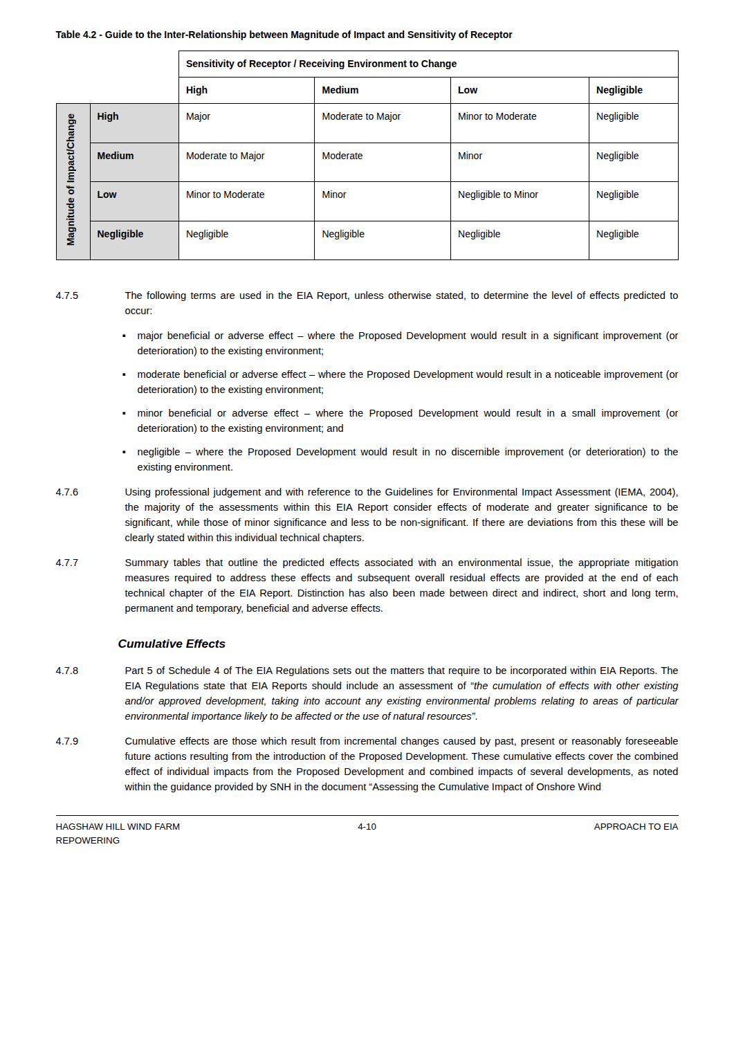Table 4.2 - Guide to the Inter-Relationship between Magnitude of Impact and Sensitivity of Receptor
| | Sensitivity of Receptor / Receiving Environment to Change |
| | High | Medium | Low | Negligible |
| Magnitude of Impact/Change | High | Major | Moderate to Major | Minor to Moderate | Negligible |
| Medium | Moderate to Major | Moderate | Minor | Negligible |
| Low | Minor to Moderate | Minor | Negligible to Minor | Negligible |
| Negligible | Negligible | Negligible | Negligible | Negligible |
4.7.5
The following terms are used in the EIA Report, unless otherwise stated, to determine the level of effects predicted to occur:
major beneficial or adverse effect – where the Proposed Development would result in a significant improvement (or deterioration) to the existing environment;
moderate beneficial or adverse effect – where the Proposed Development would result in a noticeable improvement (or deterioration) to the existing environment;
minor beneficial or adverse effect – where the Proposed Development would result in a small improvement (or deterioration) to the existing environment; and
negligible – where the Proposed Development would result in no discernible improvement (or deterioration) to the existing environment.
4.7.6
Using professional judgement and with reference to the Guidelines for Environmental Impact Assessment (IEMA, 2004), the majority of the assessments within this EIA Report consider effects of moderate and greater significance to be significant, while those of minor significance and less to be non-significant. If there are deviations from this these will be clearly stated within this individual technical chapters.
4.7.7
Summary tables that outline the predicted effects associated with an environmental issue, the appropriate mitigation measures required to address these effects and subsequent overall residual effects are provided at the end of each technical chapter of the EIA Report. Distinction has also been made between direct and indirect, short and long term, permanent and temporary, beneficial and adverse effects.
Cumulative Effects
4.7.8
Part 5 of Schedule 4 of The EIA Regulations sets out the matters that require to be incorporated within EIA Reports. The EIA Regulations state that EIA Reports should include an assessment of “the cumulation of effects with other existing and/or approved development, taking into account any existing environmental problems relating to areas of particular environmental importance likely to be affected or the use of natural resources”.
4.7.9
Cumulative effects are those which result from incremental changes caused by past, present or reasonably foreseeable future actions resulting from the introduction of the Proposed Development. These cumulative effects cover the combined effect of individual impacts from the Proposed Development and combined impacts of several developments, as noted within the guidance provided by SNH in the document “Assessing the Cumulative Impact of Onshore Wind
HAGSHAW HILL WIND FARM
REPOWERING
4-10
APPROACH TO EIA